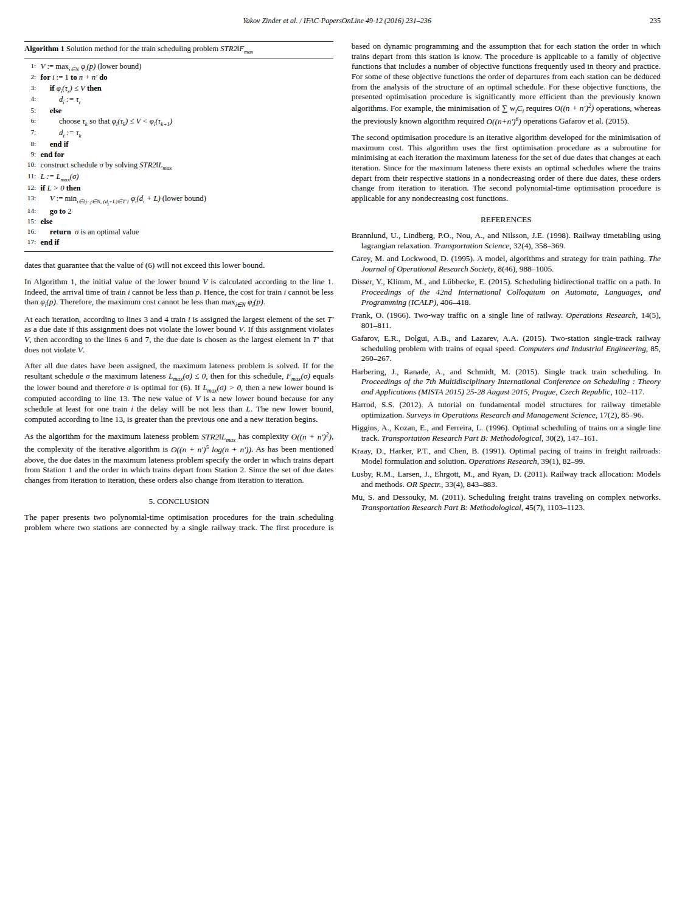Yakov Zinder et al. / IFAC-PapersOnLine 49-12 (2016) 231–236
235
Algorithm 1 Solution method for the train scheduling problem STR2‖Fmax
V := maxi∈N φi(p) (lower bound)
for i := 1 to n + n′ do
if φi(τr) ≤ V then
di := τr
else
choose τk so that φi(τk) ≤ V < φi(τk+1)
di := τk
end if
end for
construct schedule σ by solving STR2‖Lmax
L := Lmax(σ)
if L > 0 then
V := mini∈{j: j∈N, (dj+L)∈T′} φi(di + L) (lower bound)
go to 2
else
return σ is an optimal value
end if
dates that guarantee that the value of (6) will not exceed this lower bound.
In Algorithm 1, the initial value of the lower bound V is calculated according to the line 1. Indeed, the arrival time of train i cannot be less than p. Hence, the cost for train i cannot be less than φi(p). Therefore, the maximum cost cannot be less than maxi∈N φi(p).
At each iteration, according to lines 3 and 4 train i is assigned the largest element of the set T′ as a due date if this assignment does not violate the lower bound V. If this assignment violates V, then according to the lines 6 and 7, the due date is chosen as the largest element in T′ that does not violate V.
After all due dates have been assigned, the maximum lateness problem is solved. If for the resultant schedule σ the maximum lateness Lmax(σ) ≤ 0, then for this schedule, Fmax(σ) equals the lower bound and therefore σ is optimal for (6). If Lmax(σ) > 0, then a new lower bound is computed according to line 13. The new value of V is a new lower bound because for any schedule at least for one train i the delay will be not less than L. The new lower bound, computed according to line 13, is greater than the previous one and a new iteration begins.
As the algorithm for the maximum lateness problem STR2‖Lmax has complexity O((n + n′)2), the complexity of the iterative algorithm is O((n + n′)5 log(n + n′)). As has been mentioned above, the due dates in the maximum lateness problem specify the order in which trains depart from Station 1 and the order in which trains depart from Station 2. Since the set of due dates changes from iteration to iteration, these orders also change from iteration to iteration.
5. CONCLUSION
The paper presents two polynomial-time optimisation procedures for the train scheduling problem where two stations are connected by a single railway track. The first procedure is based on dynamic programming and the assumption that for each station the order in which trains depart from this station is know. The procedure is applicable to a family of objective functions that includes a number of objective functions frequently used in theory and practice. For some of these objective functions the order of departures from each station can be deduced from the analysis of the structure of an optimal schedule. For these objective functions, the presented optimisation procedure is significantly more efficient than the previously known algorithms. For example, the minimisation of ∑ wiCi requires O((n + n′)2) operations, whereas the previously known algorithm required O((n+n′)6) operations Gafarov et al. (2015).
The second optimisation procedure is an iterative algorithm developed for the minimisation of maximum cost. This algorithm uses the first optimisation procedure as a subroutine for minimising at each iteration the maximum lateness for the set of due dates that changes at each iteration. Since for the maximum lateness there exists an optimal schedules where the trains depart from their respective stations in a nondecreasing order of there due dates, these orders change from iteration to iteration. The second polynomial-time optimisation procedure is applicable for any nondecreasing cost functions.
REFERENCES
Brannlund, U., Lindberg, P.O., Nou, A., and Nilsson, J.E. (1998). Railway timetabling using lagrangian relaxation. Transportation Science, 32(4), 358–369.
Carey, M. and Lockwood, D. (1995). A model, algorithms and strategy for train pathing. The Journal of Operational Research Society, 8(46), 988–1005.
Disser, Y., Klimm, M., and Lübbecke, E. (2015). Scheduling bidirectional traffic on a path. In Proceedings of the 42nd International Colloquium on Automata, Languages, and Programming (ICALP), 406–418.
Frank, O. (1966). Two-way traffic on a single line of railway. Operations Research, 14(5), 801–811.
Gafarov, E.R., Dolgui, A.B., and Lazarev, A.A. (2015). Two-station single-track railway scheduling problem with trains of equal speed. Computers and Industrial Engineering, 85, 260–267.
Harbering, J., Ranade, A., and Schmidt, M. (2015). Single track train scheduling. In Proceedings of the 7th Multidisciplinary International Conference on Scheduling : Theory and Applications (MISTA 2015) 25-28 August 2015, Prague, Czech Republic, 102–117.
Harrod, S.S. (2012). A tutorial on fundamental model structures for railway timetable optimization. Surveys in Operations Research and Management Science, 17(2), 85–96.
Higgins, A., Kozan, E., and Ferreira, L. (1996). Optimal scheduling of trains on a single line track. Transportation Research Part B: Methodological, 30(2), 147–161.
Kraay, D., Harker, P.T., and Chen, B. (1991). Optimal pacing of trains in freight railroads: Model formulation and solution. Operations Research, 39(1), 82–99.
Lusby, R.M., Larsen, J., Ehrgott, M., and Ryan, D. (2011). Railway track allocation: Models and methods. OR Spectr., 33(4), 843–883.
Mu, S. and Dessouky, M. (2011). Scheduling freight trains traveling on complex networks. Transportation Research Part B: Methodological, 45(7), 1103–1123.